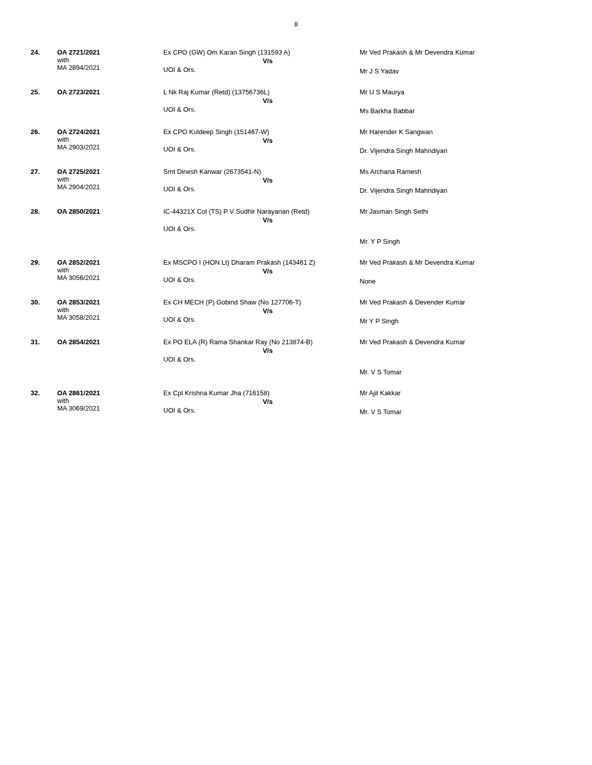8
| 24. | OA 2721/2021 with MA 2894/2021 | Ex CPO (GW) Om Karan Singh (131593 A) V/s UOI & Ors. | Mr Ved Prakash & Mr Devendra Kumar Mr J S Yadav |
| 25. | OA 2723/2021 | L Nk Raj Kumar (Retd) (13756736L) V/s UOI & Ors. | Mr U S Maurya Ms Barkha Babbar |
| 26. | OA 2724/2021 with MA 2903/2021 | Ex CPO Kuldeep Singh (151467-W) V/s UOI & Ors. | Mr Harender K Sangwan Dr. Vijendra Singh Mahndiyan |
| 27. | OA 2725/2021 with MA 2904/2021 | Smt Dinesh Kanwar (2673541-N) V/s UOI & Ors. | Ms Archana Ramesh Dr. Vijendra Singh Mahndiyan |
| 28. | OA 2850/2021 | IC-44321X Col (TS) P V Sudhir Narayanan (Retd) V/s UOI & Ors. | Mr Jasman Singh Sethi Mr. Y P Singh |
| 29. | OA 2852/2021 with MA 3056/2021 | Ex MSCPO I (HON Lt) Dharam Prakash (143461 Z) V/s UOI & Ors. | Mr Ved Prakash & Mr Devendra Kumar None |
| 30. | OA 2853/2021 with MA 3058/2021 | Ex CH MECH (P) Gobind Shaw (No 127706-T) V/s UOI & Ors. | Mr Ved Prakash & Devender Kumar Mr Y P Singh |
| 31. | OA 2854/2021 | Ex PO ELA (R) Rama Shankar Ray (No 213874-B) V/s UOI & Ors. | Mr Ved Prakash & Devendra Kumar Mr. V S Tomar |
| 32. | OA 2861/2021 with MA 3069/2021 | Ex Cpl Krishna Kumar Jha (716158) V/s UOI & Ors. | Mr Ajit Kakkar Mr. V S Tomar |